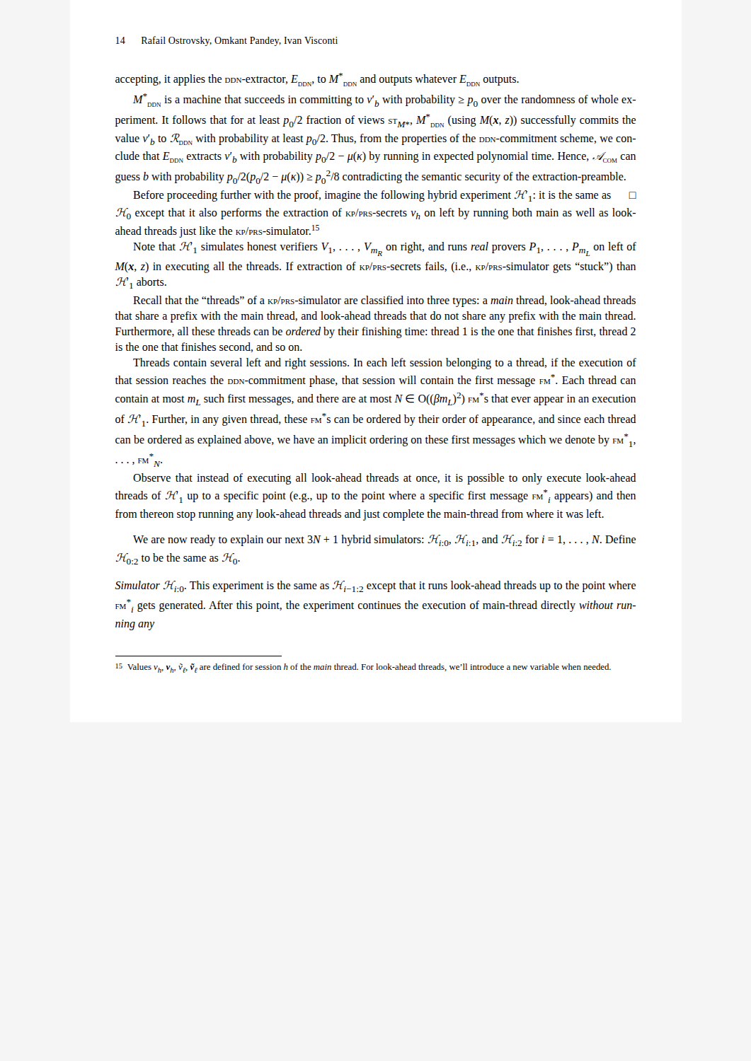14 Rafail Ostrovsky, Omkant Pandey, Ivan Visconti
accepting, it applies the ddn-extractor, Eddn, to M*ddn and outputs whatever Eddn outputs.
M*ddn is a machine that succeeds in committing to v′b with probability ≥ p0 over the randomness of whole experiment. It follows that for at least p0/2 fraction of views stM*, M*ddn (using M(x, z)) successfully commits the value v′b to ℛddn with probability at least p0/2. Thus, from the properties of the ddn-commitment scheme, we conclude that Eddn extracts v′b with probability p0/2 − μ(κ) by running in expected polynomial time. Hence, 𝒜com can guess b with probability p0/2(p0/2 − μ(κ)) ≥ p02/8 contradicting the semantic security of the extraction-preamble.□
Before proceeding further with the proof, imagine the following hybrid experiment ℋ′1: it is the same as ℋ0 except that it also performs the extraction of kp/prs-secrets vh on left by running both main as well as look-ahead threads just like the kp/prs-simulator.15
Note that ℋ′1 simulates honest verifiers V1, . . . , VmR on right, and runs real provers P1, . . . , PmL on left of M(x, z) in executing all the threads. If extraction of kp/prs-secrets fails, (i.e., kp/prs-simulator gets “stuck”) than ℋ′1 aborts.
Recall that the “threads” of a kp/prs-simulator are classified into three types: a main thread, look-ahead threads that share a prefix with the main thread, and look-ahead threads that do not share any prefix with the main thread. Furthermore, all these threads can be ordered by their finishing time: thread 1 is the one that finishes first, thread 2 is the one that finishes second, and so on.
Threads contain several left and right sessions. In each left session belonging to a thread, if the execution of that session reaches the ddn-commitment phase, that session will contain the first message fm*. Each thread can contain at most mL such first messages, and there are at most N ∈ O((βmL)2) fm*s that ever appear in an execution of ℋ′1. Further, in any given thread, these fm*s can be ordered by their order of appearance, and since each thread can be ordered as explained above, we have an implicit ordering on these first messages which we denote by fm*1, . . . , fm*N.
Observe that instead of executing all look-ahead threads at once, it is possible to only execute look-ahead threads of ℋ′1 up to a specific point (e.g., up to the point where a specific first message fm*i appears) and then from thereon stop running any look-ahead threads and just complete the main-thread from where it was left.
We are now ready to explain our next 3N + 1 hybrid simulators: ℋi:0, ℋi:1, and ℋi:2 for i = 1, . . . , N. Define ℋ0:2 to be the same as ℋ0.
Simulator ℋi:0. This experiment is the same as ℋi−1:2 except that it runs look-ahead threads up to the point where fm*i gets generated. After this point, the experiment continues the execution of main-thread directly without running any
15 Values vh, vh, ṽℓ, ṽℓ are defined for session h of the main thread. For look-ahead threads, we’ll introduce a new variable when needed.